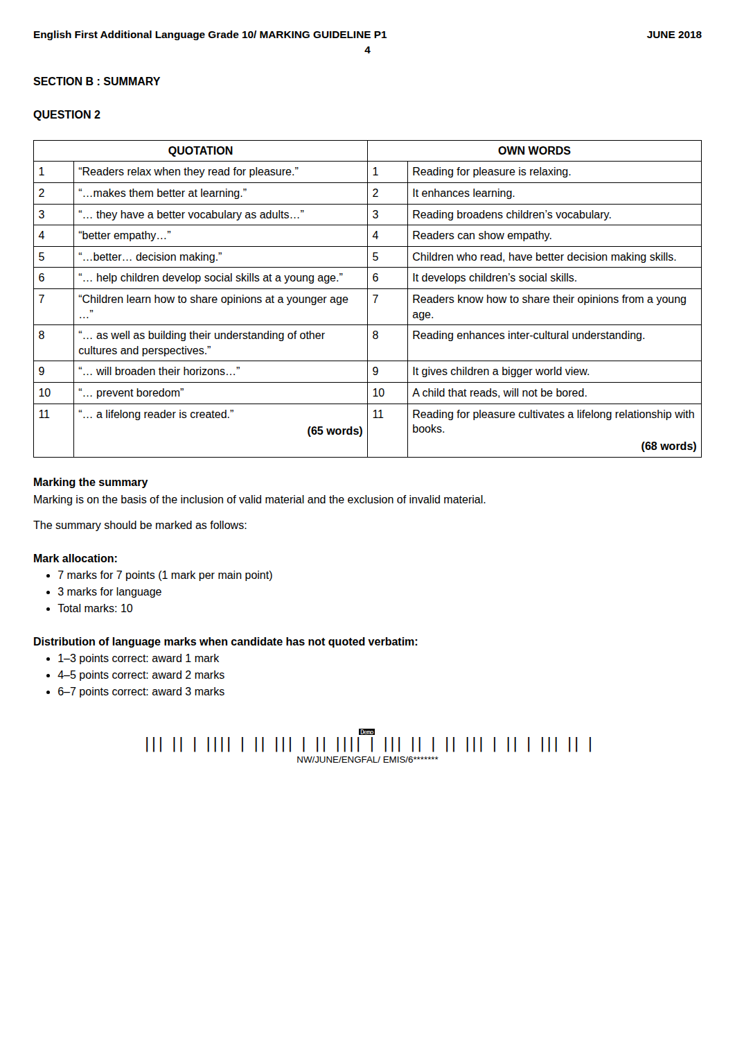English First Additional Language Grade 10/ MARKING GUIDELINE P1
JUNE 2018
4
SECTION B : SUMMARY
QUESTION 2
| QUOTATION | OWN WORDS |
| --- | --- |
| 1 | “Readers relax when they read for pleasure.” | 1 | Reading for pleasure is relaxing. |
| 2 | “…makes them better at learning.” | 2 | It enhances learning. |
| 3 | “… they have a better vocabulary as adults…” | 3 | Reading broadens children’s vocabulary. |
| 4 | “better empathy…” | 4 | Readers can show empathy. |
| 5 | “…better… decision making.” | 5 | Children who read, have better decision making skills. |
| 6 | “… help children develop social skills at a young age.” | 6 | It develops children’s social skills. |
| 7 | “Children learn how to share opinions at a younger age …” | 7 | Readers know how to share their opinions from a young age. |
| 8 | “… as well as building their understanding of other cultures and perspectives.” | 8 | Reading enhances inter-cultural understanding. |
| 9 | “… will broaden their horizons…” | 9 | It gives children a bigger world view. |
| 10 | “… prevent boredom” | 10 | A child that reads, will not be bored. |
| 11 | “… a lifelong reader is created.” (65 words) | 11 | Reading for pleasure cultivates a lifelong relationship with books. (68 words) |
Marking the summary
Marking is on the basis of the inclusion of valid material and the exclusion of invalid material.
The summary should be marked as follows:
Mark allocation:
7 marks for 7 points (1 mark per main point)
3 marks for language
Total marks: 10
Distribution of language marks when candidate has not quoted verbatim:
1–3 points correct: award 1 mark
4–5 points correct: award 2 marks
6–7 points correct: award 3 marks
Demo ||| || | |||| | || ||| | || |||| | ||| || | || ||| | || | ||| || |
NW/JUNE/ENGFAL/ EMIS/6*******